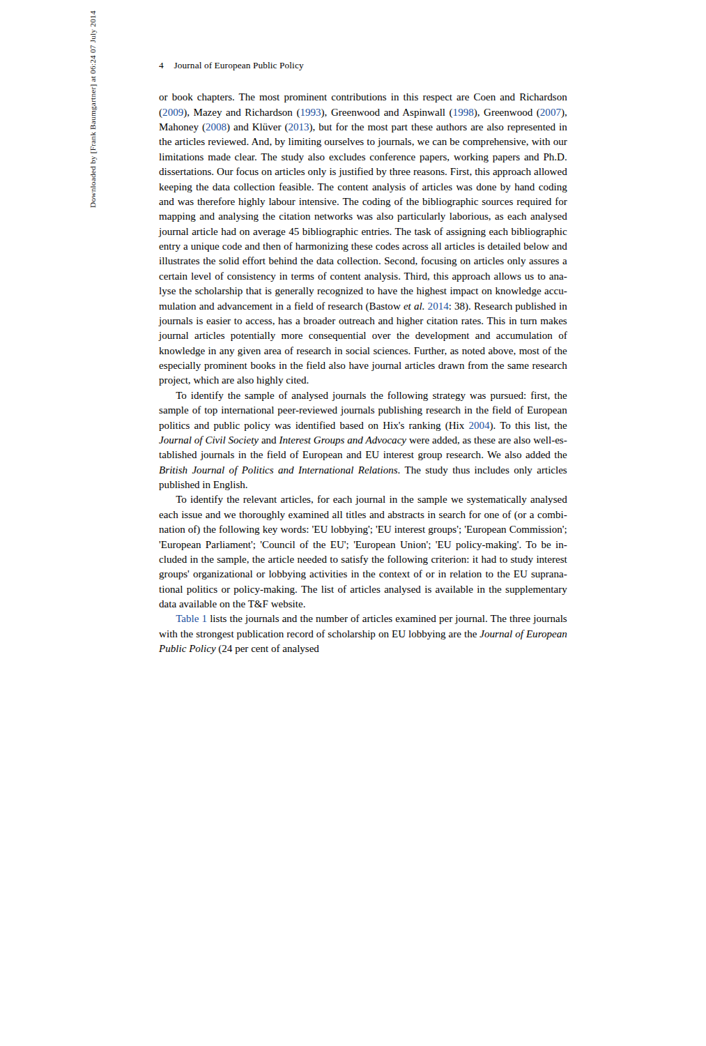Downloaded by [Frank Baumgartner] at 06:24 07 July 2014
4 Journal of European Public Policy
or book chapters. The most prominent contributions in this respect are Coen and Richardson (2009), Mazey and Richardson (1993), Greenwood and Aspinwall (1998), Greenwood (2007), Mahoney (2008) and Klüver (2013), but for the most part these authors are also represented in the articles reviewed. And, by limiting ourselves to journals, we can be comprehensive, with our limitations made clear. The study also excludes conference papers, working papers and Ph.D. dissertations. Our focus on articles only is justified by three reasons. First, this approach allowed keeping the data collection feasible. The content analysis of articles was done by hand coding and was therefore highly labour intensive. The coding of the bibliographic sources required for mapping and analysing the citation networks was also particularly laborious, as each analysed journal article had on average 45 bibliographic entries. The task of assigning each bibliographic entry a unique code and then of harmonizing these codes across all articles is detailed below and illustrates the solid effort behind the data collection. Second, focusing on articles only assures a certain level of consistency in terms of content analysis. Third, this approach allows us to analyse the scholarship that is generally recognized to have the highest impact on knowledge accumulation and advancement in a field of research (Bastow et al. 2014: 38). Research published in journals is easier to access, has a broader outreach and higher citation rates. This in turn makes journal articles potentially more consequential over the development and accumulation of knowledge in any given area of research in social sciences. Further, as noted above, most of the especially prominent books in the field also have journal articles drawn from the same research project, which are also highly cited.
To identify the sample of analysed journals the following strategy was pursued: first, the sample of top international peer-reviewed journals publishing research in the field of European politics and public policy was identified based on Hix's ranking (Hix 2004). To this list, the Journal of Civil Society and Interest Groups and Advocacy were added, as these are also well-established journals in the field of European and EU interest group research. We also added the British Journal of Politics and International Relations. The study thus includes only articles published in English.
To identify the relevant articles, for each journal in the sample we systematically analysed each issue and we thoroughly examined all titles and abstracts in search for one of (or a combination of) the following key words: 'EU lobbying'; 'EU interest groups'; 'European Commission'; 'European Parliament'; 'Council of the EU'; 'European Union'; 'EU policy-making'. To be included in the sample, the article needed to satisfy the following criterion: it had to study interest groups' organizational or lobbying activities in the context of or in relation to the EU supranational politics or policy-making. The list of articles analysed is available in the supplementary data available on the T&F website.
Table 1 lists the journals and the number of articles examined per journal. The three journals with the strongest publication record of scholarship on EU lobbying are the Journal of European Public Policy (24 per cent of analysed